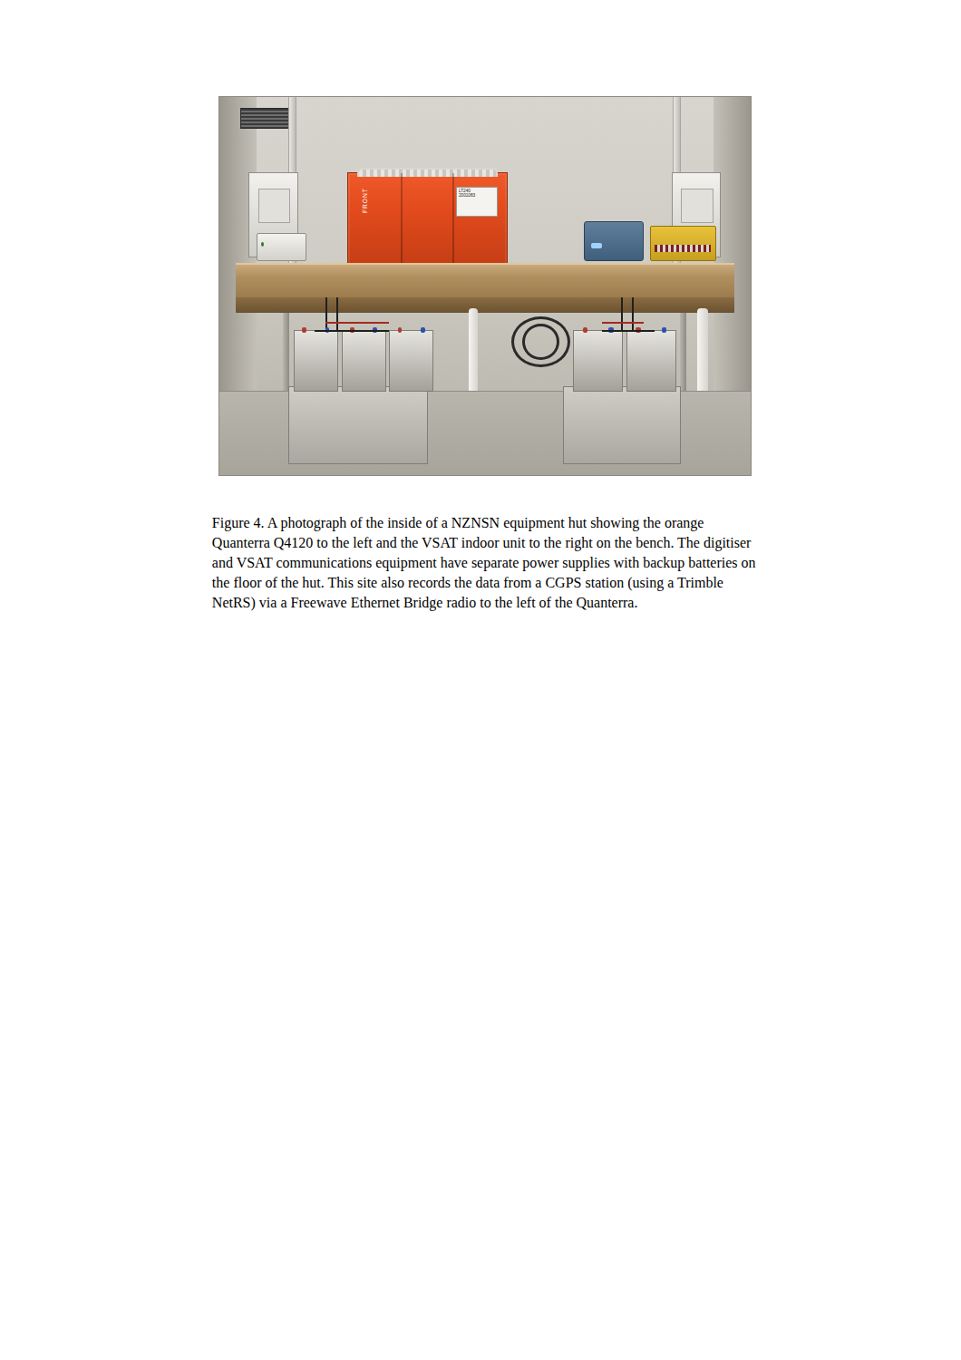FRONT
LT240
2001083
Figure 4. A photograph of the inside of a NZNSN equipment hut showing the orange Quanterra Q4120 to the left and the VSAT indoor unit to the right on the bench. The digitiser and VSAT communications equipment have separate power supplies with backup batteries on the floor of the hut. This site also records the data from a CGPS station (using a Trimble NetRS) via a Freewave Ethernet Bridge radio to the left of the Quanterra.